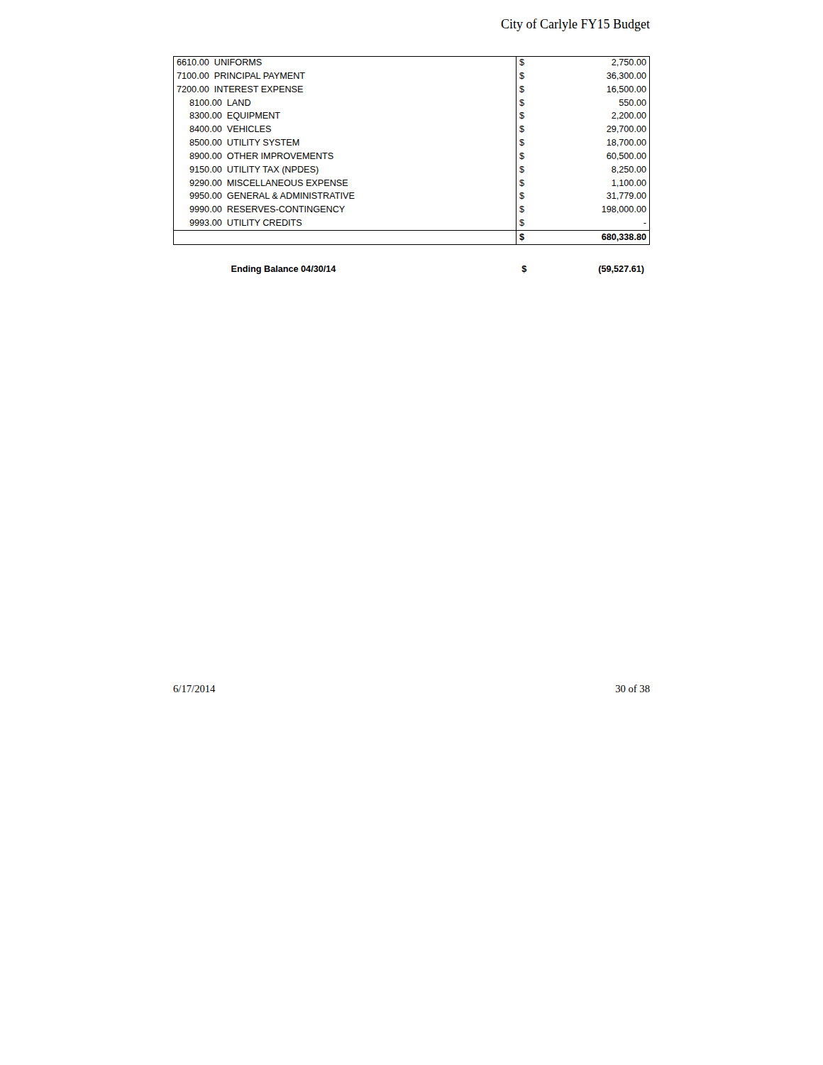City of Carlyle FY15 Budget
| 6610.00 UNIFORMS | $ | 2,750.00 |
| 7100.00 PRINCIPAL PAYMENT | $ | 36,300.00 |
| 7200.00 INTEREST EXPENSE | $ | 16,500.00 |
| 8100.00 LAND | $ | 550.00 |
| 8300.00 EQUIPMENT | $ | 2,200.00 |
| 8400.00 VEHICLES | $ | 29,700.00 |
| 8500.00 UTILITY SYSTEM | $ | 18,700.00 |
| 8900.00 OTHER IMPROVEMENTS | $ | 60,500.00 |
| 9150.00 UTILITY TAX (NPDES) | $ | 8,250.00 |
| 9290.00 MISCELLANEOUS EXPENSE | $ | 1,100.00 |
| 9950.00 GENERAL & ADMINISTRATIVE | $ | 31,779.00 |
| 9990.00 RESERVES-CONTINGENCY | $ | 198,000.00 |
| 9993.00 UTILITY CREDITS | $ | - |
| | $ | 680,338.80 |
Ending Balance 04/30/14 $ (59,527.61)
6/17/2014 30 of 38